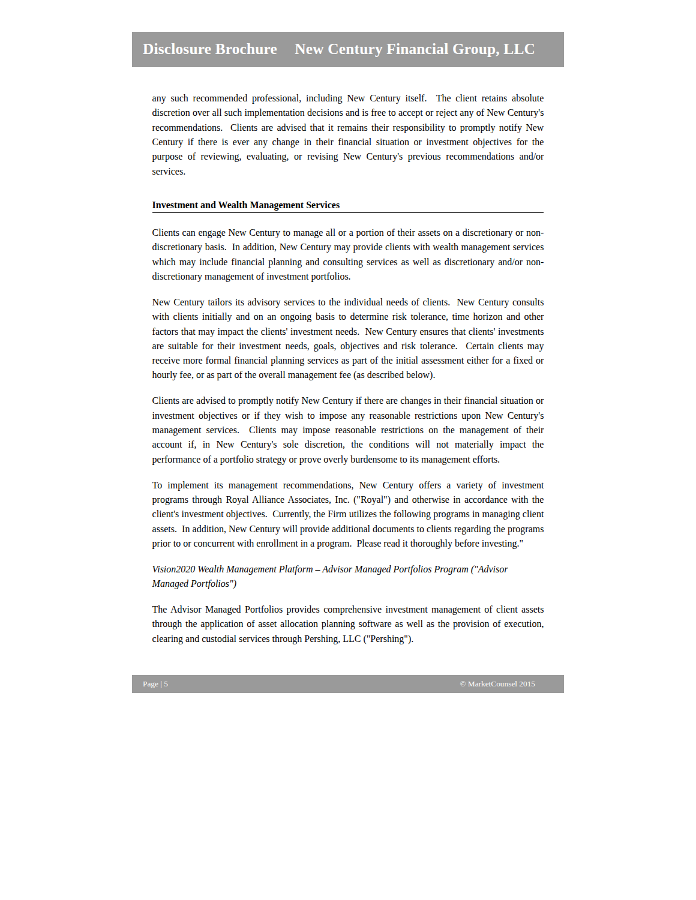Disclosure Brochure
New Century Financial Group, LLC
any such recommended professional, including New Century itself. The client retains absolute discretion over all such implementation decisions and is free to accept or reject any of New Century's recommendations. Clients are advised that it remains their responsibility to promptly notify New Century if there is ever any change in their financial situation or investment objectives for the purpose of reviewing, evaluating, or revising New Century's previous recommendations and/or services.
Investment and Wealth Management Services
Clients can engage New Century to manage all or a portion of their assets on a discretionary or non-discretionary basis. In addition, New Century may provide clients with wealth management services which may include financial planning and consulting services as well as discretionary and/or non-discretionary management of investment portfolios.
New Century tailors its advisory services to the individual needs of clients. New Century consults with clients initially and on an ongoing basis to determine risk tolerance, time horizon and other factors that may impact the clients' investment needs. New Century ensures that clients' investments are suitable for their investment needs, goals, objectives and risk tolerance. Certain clients may receive more formal financial planning services as part of the initial assessment either for a fixed or hourly fee, or as part of the overall management fee (as described below).
Clients are advised to promptly notify New Century if there are changes in their financial situation or investment objectives or if they wish to impose any reasonable restrictions upon New Century's management services. Clients may impose reasonable restrictions on the management of their account if, in New Century's sole discretion, the conditions will not materially impact the performance of a portfolio strategy or prove overly burdensome to its management efforts.
To implement its management recommendations, New Century offers a variety of investment programs through Royal Alliance Associates, Inc. ("Royal") and otherwise in accordance with the client's investment objectives. Currently, the Firm utilizes the following programs in managing client assets. In addition, New Century will provide additional documents to clients regarding the programs prior to or concurrent with enrollment in a program. Please read it thoroughly before investing."
Vision2020 Wealth Management Platform – Advisor Managed Portfolios Program ("Advisor Managed Portfolios")
The Advisor Managed Portfolios provides comprehensive investment management of client assets through the application of asset allocation planning software as well as the provision of execution, clearing and custodial services through Pershing, LLC ("Pershing").
Page | 5
© MarketCounsel 2015